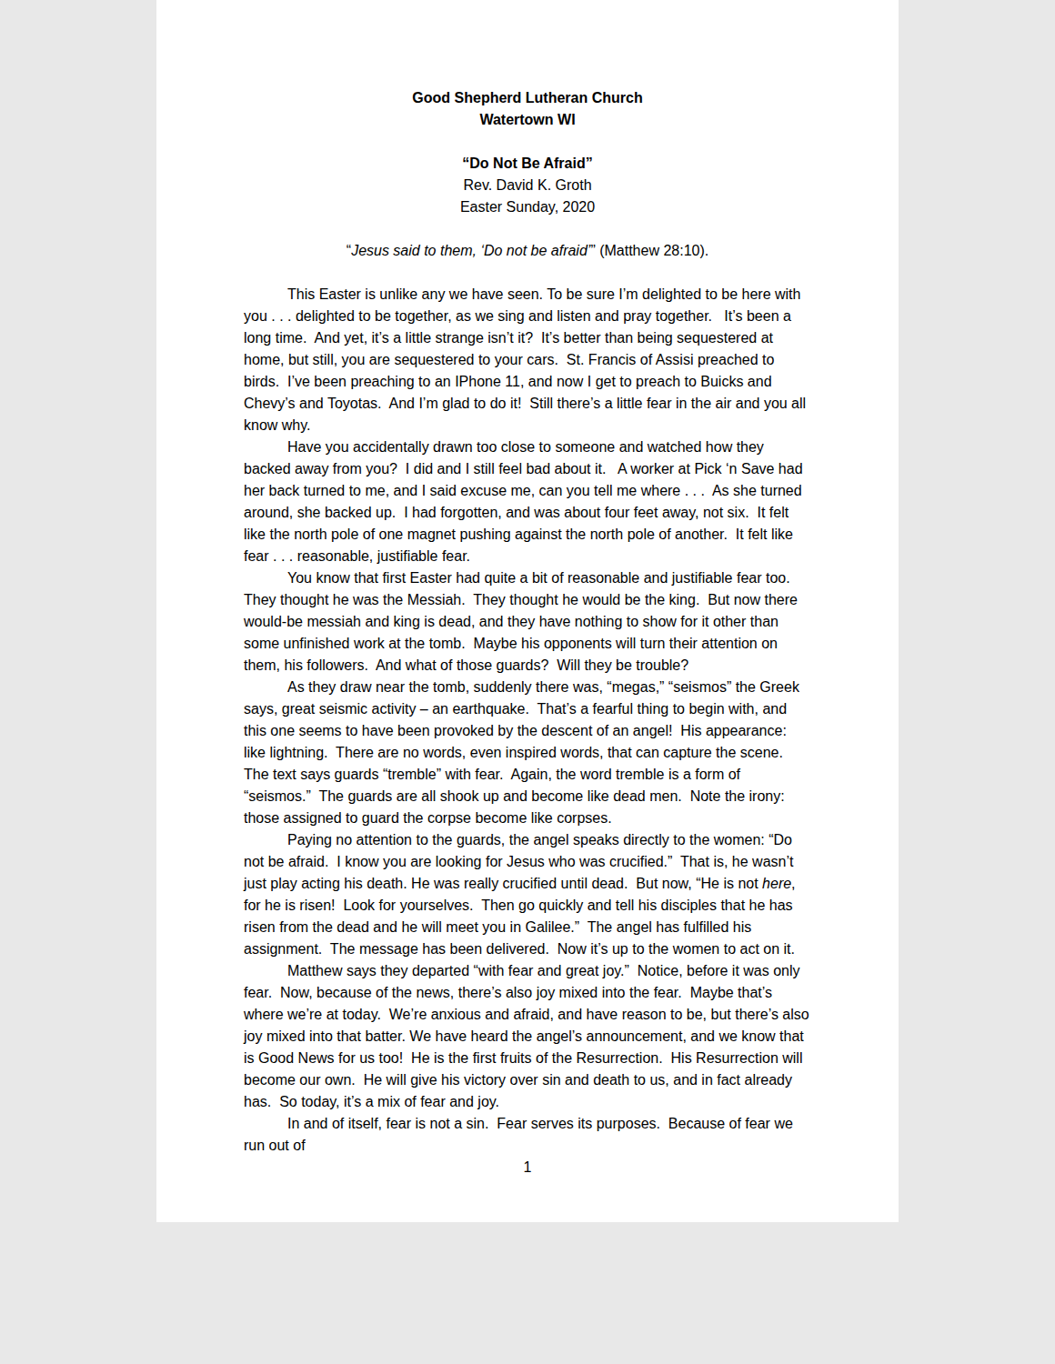Good Shepherd Lutheran Church
Watertown WI
“Do Not Be Afraid”
Rev. David K. Groth
Easter Sunday, 2020
“Jesus said to them, ‘Do not be afraid’” (Matthew 28:10).
This Easter is unlike any we have seen. To be sure I’m delighted to be here with you . . . delighted to be together, as we sing and listen and pray together. It’s been a long time. And yet, it’s a little strange isn’t it? It’s better than being sequestered at home, but still, you are sequestered to your cars. St. Francis of Assisi preached to birds. I’ve been preaching to an IPhone 11, and now I get to preach to Buicks and Chevy’s and Toyotas. And I’m glad to do it! Still there’s a little fear in the air and you all know why.
Have you accidentally drawn too close to someone and watched how they backed away from you? I did and I still feel bad about it. A worker at Pick ‘n Save had her back turned to me, and I said excuse me, can you tell me where . . . As she turned around, she backed up. I had forgotten, and was about four feet away, not six. It felt like the north pole of one magnet pushing against the north pole of another. It felt like fear . . . reasonable, justifiable fear.
You know that first Easter had quite a bit of reasonable and justifiable fear too. They thought he was the Messiah. They thought he would be the king. But now there would-be messiah and king is dead, and they have nothing to show for it other than some unfinished work at the tomb. Maybe his opponents will turn their attention on them, his followers. And what of those guards? Will they be trouble?
As they draw near the tomb, suddenly there was, “megas,” “seismos” the Greek says, great seismic activity – an earthquake. That’s a fearful thing to begin with, and this one seems to have been provoked by the descent of an angel! His appearance: like lightning. There are no words, even inspired words, that can capture the scene. The text says guards “tremble” with fear. Again, the word tremble is a form of “seismos.” The guards are all shook up and become like dead men. Note the irony: those assigned to guard the corpse become like corpses.
Paying no attention to the guards, the angel speaks directly to the women: “Do not be afraid. I know you are looking for Jesus who was crucified.” That is, he wasn’t just play acting his death. He was really crucified until dead. But now, “He is not here, for he is risen! Look for yourselves. Then go quickly and tell his disciples that he has risen from the dead and he will meet you in Galilee.” The angel has fulfilled his assignment. The message has been delivered. Now it’s up to the women to act on it.
Matthew says they departed “with fear and great joy.” Notice, before it was only fear. Now, because of the news, there’s also joy mixed into the fear. Maybe that’s where we’re at today. We’re anxious and afraid, and have reason to be, but there’s also joy mixed into that batter. We have heard the angel’s announcement, and we know that is Good News for us too! He is the first fruits of the Resurrection. His Resurrection will become our own. He will give his victory over sin and death to us, and in fact already has. So today, it’s a mix of fear and joy.
In and of itself, fear is not a sin. Fear serves its purposes. Because of fear we run out of
1